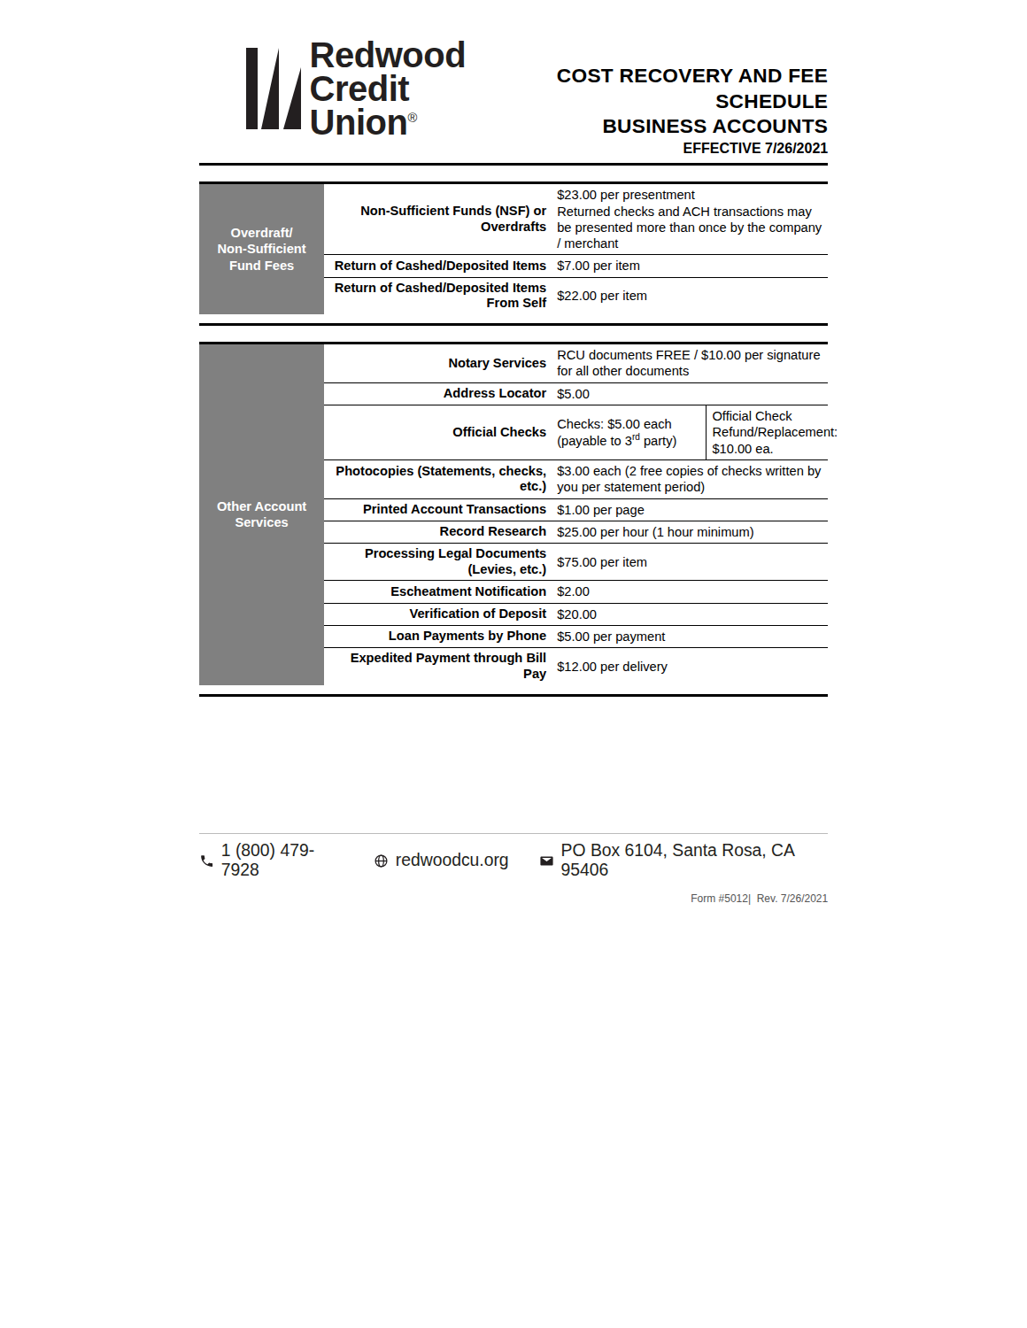Redwood
Credit Union®
COST RECOVERY AND FEE SCHEDULE
BUSINESS ACCOUNTS
EFFECTIVE 7/26/2021
| Overdraft/ Non-Sufficient Fund Fees | Non-Sufficient Funds (NSF) or Overdrafts | $23.00 per presentment Returned checks and ACH transactions may be presented more than once by the company / merchant |
| Return of Cashed/Deposited Items | $7.00 per item |
| Return of Cashed/Deposited Items From Self | $22.00 per item |
| Other Account Services | Notary Services | RCU documents FREE / $10.00 per signature for all other documents |
| Address Locator | $5.00 |
| Official Checks | / Checks: $5.00 each (payable to 3 rd party) / Official Check Refund/Replacement: $10.00 ea. / |
| Photocopies (Statements, checks, etc.) | $3.00 each (2 free copies of checks written by you per statement period) |
| Printed Account Transactions | $1.00 per page |
| Record Research | $25.00 per hour (1 hour minimum) |
| Processing Legal Documents (Levies, etc.) | $75.00 per item |
| Escheatment Notification | $2.00 |
| Verification of Deposit | $20.00 |
| Loan Payments by Phone | $5.00 per payment |
| Expedited Payment through Bill Pay | $12.00 per delivery |
1 (800) 479-7928
redwoodcu.org
PO Box 6104, Santa Rosa, CA 95406
Form #5012| Rev. 7/26/2021